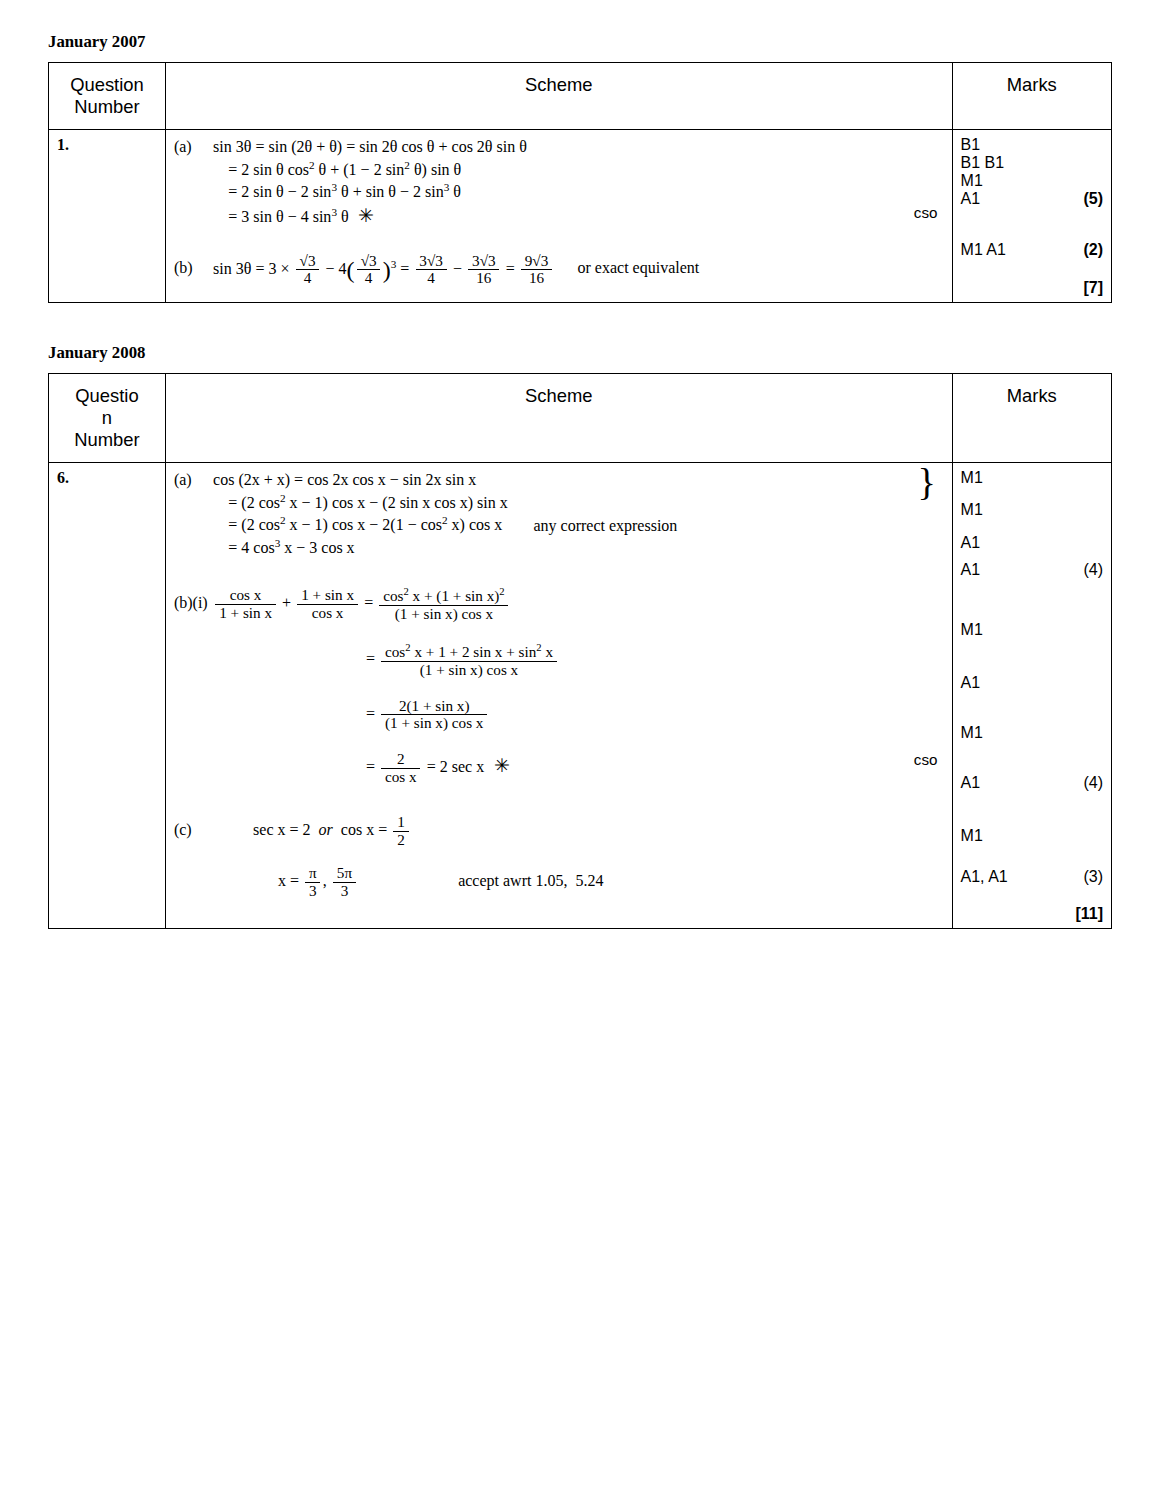January 2007
| Question Number | Scheme | Marks |
| --- | --- | --- |
| 1. | (a) sin 3θ = sin (2θ + θ) = sin 2θ cos θ + cos 2θ sin θ = 2 sin θ cos 2 θ + (1 − 2 sin 2 θ) sin θ = 2 sin θ − 2 sin 3 θ + sin θ − 2 sin 3 θ = 3 sin θ − 4 sin 3 θ ✳ cso (b) sin 3θ = 3 × √3 4 − 4 ( √3 4 ) 3 = 3√3 4 − 3√3 16 = 9√3 16 or exact equivalent | B1 B1 B1 M1 A1 (5) M1 A1 (2) [7] |
January 2008
| Questio n Number | Scheme | Marks |
| --- | --- | --- |
| 6. | } (a) cos (2x + x) = cos 2x cos x − sin 2x sin x = (2 cos 2 x − 1) cos x − (2 sin x cos x) sin x = (2 cos 2 x − 1) cos x − 2(1 − cos 2 x) cos x any correct expression = 4 cos 3 x − 3 cos x (b)(i) cos x 1 + sin x + 1 + sin x cos x = cos 2 x + (1 + sin x) 2 (1 + sin x) cos x = cos 2 x + 1 + 2 sin x + sin 2 x (1 + sin x) cos x = 2(1 + sin x) (1 + sin x) cos x = 2 cos x = 2 sec x ✳ cso (c) sec x = 2 or cos x = 1 2 x = π 3 , 5π 3 accept awrt 1.05, 5.24 | M1 M1 A1 A1 (4) M1 A1 M1 A1 (4) M1 A1, A1 (3) [11] |